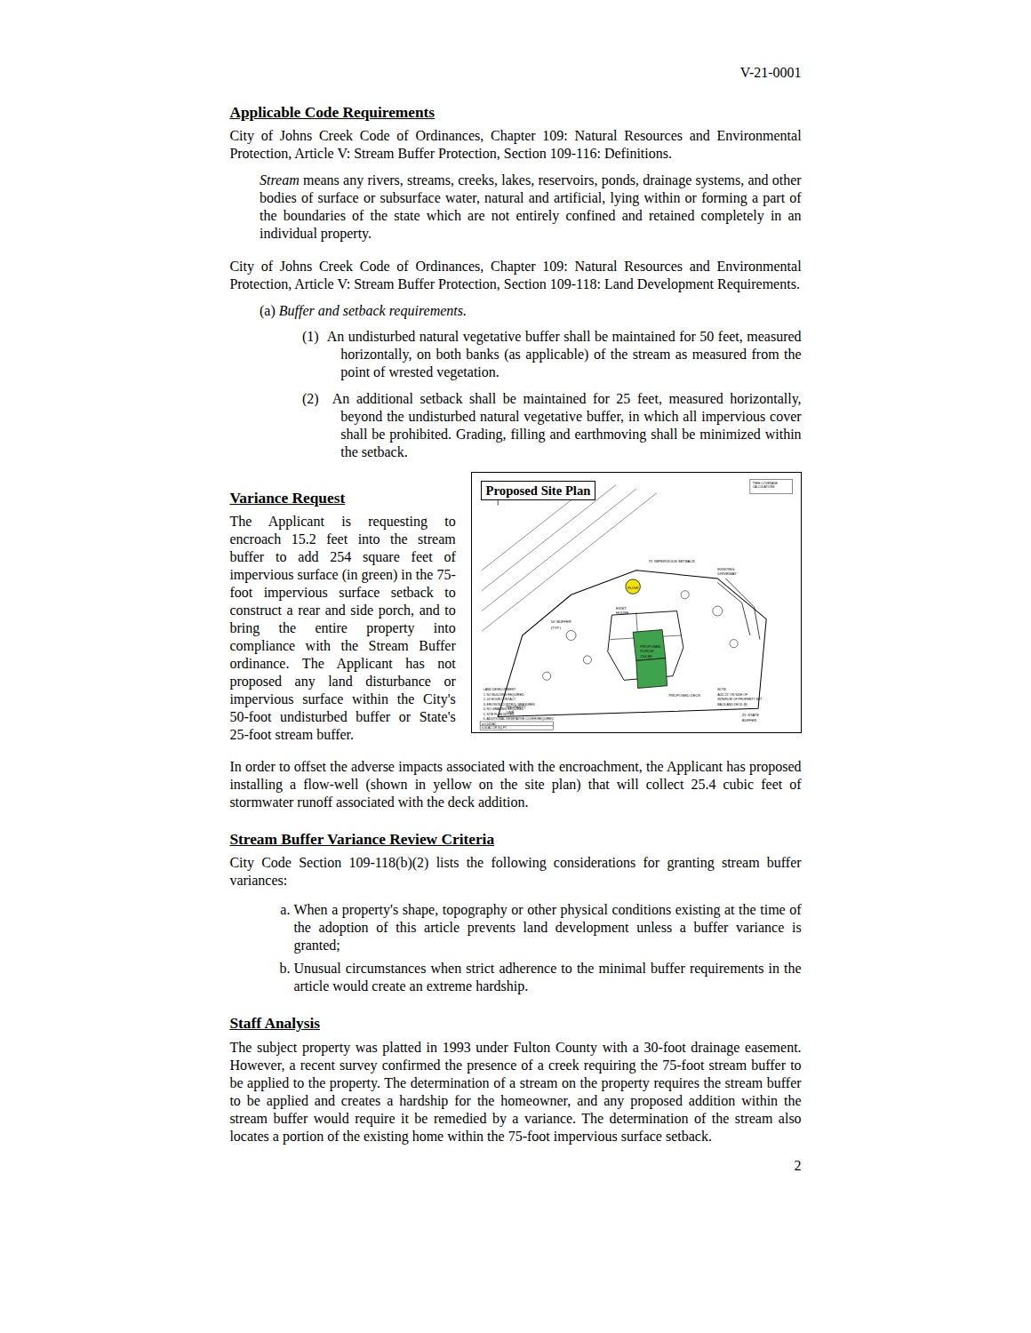V-21-0001
Applicable Code Requirements
City of Johns Creek Code of Ordinances, Chapter 109: Natural Resources and Environmental Protection, Article V: Stream Buffer Protection, Section 109-116: Definitions.
Stream means any rivers, streams, creeks, lakes, reservoirs, ponds, drainage systems, and other bodies of surface or subsurface water, natural and artificial, lying within or forming a part of the boundaries of the state which are not entirely confined and retained completely in an individual property.
City of Johns Creek Code of Ordinances, Chapter 109: Natural Resources and Environmental Protection, Article V: Stream Buffer Protection, Section 109-118: Land Development Requirements.
(a) Buffer and setback requirements.
(1) An undisturbed natural vegetative buffer shall be maintained for 50 feet, measured horizontally, on both banks (as applicable) of the stream as measured from the point of wrested vegetation.
(2) An additional setback shall be maintained for 25 feet, measured horizontally, beyond the undisturbed natural vegetative buffer, in which all impervious cover shall be prohibited. Grading, filling and earthmoving shall be minimized within the setback.
Proposed Site Plan
FLOW 50' BUFFER (TYP.) 75' IMPERVIOUS SETBACK EXISTING DRIVEWAY EXIST. HOUSE PROPOSED PORCH 254 SF PROPOSED DECK PROPERTY LINE 25' STATE BUFFER LAND DEVELOPMENT: 1. NO BUILDING REQUIRED 2. 24 HOUR CONTACT 3. EROSION CONTROL MEASURES 4. NO GRADING REQUIRED 5. SITE PLAN NOTES 6. ADDITIONAL VEGETATIVE COVER REQUIRED NOTE: ADD 25' ON SIDE OF INTERIOR OF PROPERTY SET BACK AND DECK (E) = 0.143 AC 0.00 AC OR SQ FT. TREE COVERAGE CALCULATIONS N
Variance Request
The Applicant is requesting to encroach 15.2 feet into the stream buffer to add 254 square feet of impervious surface (in green) in the 75-foot impervious surface setback to construct a rear and side porch, and to bring the entire property into compliance with the Stream Buffer ordinance. The Applicant has not proposed any land disturbance or impervious surface within the City's 50-foot undisturbed buffer or State's 25-foot stream buffer.
In order to offset the adverse impacts associated with the encroachment, the Applicant has proposed installing a flow-well (shown in yellow on the site plan) that will collect 25.4 cubic feet of stormwater runoff associated with the deck addition.
Stream Buffer Variance Review Criteria
City Code Section 109-118(b)(2) lists the following considerations for granting stream buffer variances:
When a property's shape, topography or other physical conditions existing at the time of the adoption of this article prevents land development unless a buffer variance is granted;
Unusual circumstances when strict adherence to the minimal buffer requirements in the article would create an extreme hardship.
Staff Analysis
The subject property was platted in 1993 under Fulton County with a 30-foot drainage easement. However, a recent survey confirmed the presence of a creek requiring the 75-foot stream buffer to be applied to the property. The determination of a stream on the property requires the stream buffer to be applied and creates a hardship for the homeowner, and any proposed addition within the stream buffer would require it be remedied by a variance. The determination of the stream also locates a portion of the existing home within the 75-foot impervious surface setback.
2